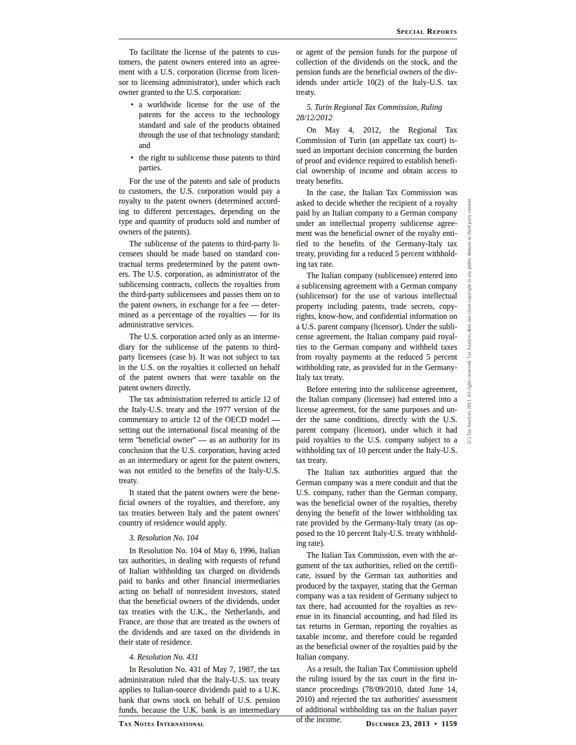Special Reports
(C) Tax Analysts 2013. All rights reserved. Tax Analysts does not claim copyright in any public domain or third party content.
To facilitate the license of the patents to customers, the patent owners entered into an agreement with a U.S. corporation (license from licensor to licensing administrator), under which each owner granted to the U.S. corporation:
a worldwide license for the use of the patents for the access to the technology standard and sale of the products obtained through the use of that technology standard; and
the right to sublicense those patents to third parties.
For the use of the patents and sale of products to customers, the U.S. corporation would pay a royalty to the patent owners (determined according to different percentages, depending on the type and quantity of products sold and number of owners of the patents).
The sublicense of the patents to third-party licensees should be made based on standard contractual terms predetermined by the patent owners. The U.S. corporation, as administrator of the sublicensing contracts, collects the royalties from the third-party sublicensees and passes them on to the patent owners, in exchange for a fee — determined as a percentage of the royalties — for its administrative services.
The U.S. corporation acted only as an intermediary for the sublicense of the patents to third-party licensees (case b). It was not subject to tax in the U.S. on the royalties it collected on behalf of the patent owners that were taxable on the patent owners directly.
The tax administration referred to article 12 of the Italy-U.S. treaty and the 1977 version of the commentary to article 12 of the OECD model — setting out the international fiscal meaning of the term ''beneficial owner'' — as an authority for its conclusion that the U.S. corporation, having acted as an intermediary or agent for the patent owners, was not entitled to the benefits of the Italy-U.S. treaty.
It stated that the patent owners were the beneficial owners of the royalties, and therefore, any tax treaties between Italy and the patent owners' country of residence would apply.
3. Resolution No. 104
In Resolution No. 104 of May 6, 1996, Italian tax authorities, in dealing with requests of refund of Italian withholding tax charged on dividends paid to banks and other financial intermediaries acting on behalf of nonresident investors, stated that the beneficial owners of the dividends, under tax treaties with the U.K., the Netherlands, and France, are those that are treated as the owners of the dividends and are taxed on the dividends in their state of residence.
4. Resolution No. 431
In Resolution No. 431 of May 7, 1987, the tax administration ruled that the Italy-U.S. tax treaty applies to Italian-source dividends paid to a U.K. bank that owns stock on behalf of U.S. pension funds, because the U.K. bank is an intermediary or agent of the pension funds for the purpose of collection of the dividends on the stock, and the pension funds are the beneficial owners of the dividends under article 10(2) of the Italy-U.S. tax treaty.
5. Turin Regional Tax Commission, Ruling 28/12/2012
On May 4, 2012, the Regional Tax Commission of Turin (an appellate tax court) issued an important decision concerning the burden of proof and evidence required to establish beneficial ownership of income and obtain access to treaty benefits.
In the case, the Italian Tax Commission was asked to decide whether the recipient of a royalty paid by an Italian company to a German company under an intellectual property sublicense agreement was the beneficial owner of the royalty entitled to the benefits of the Germany-Italy tax treaty, providing for a reduced 5 percent withholding tax rate.
The Italian company (sublicensee) entered into a sublicensing agreement with a German company (sublicensor) for the use of various intellectual property including patents, trade secrets, copyrights, know-how, and confidential information on a U.S. parent company (licensor). Under the sublicense agreement, the Italian company paid royalties to the German company and withheld taxes from royalty payments at the reduced 5 percent withholding rate, as provided for in the Germany-Italy tax treaty.
Before entering into the sublicense agreement, the Italian company (licensee) had entered into a license agreement, for the same purposes and under the same conditions, directly with the U.S. parent company (licensor), under which it had paid royalties to the U.S. company subject to a withholding tax of 10 percent under the Italy-U.S. tax treaty.
The Italian tax authorities argued that the German company was a mere conduit and that the U.S. company, rather than the German company, was the beneficial owner of the royalties, thereby denying the benefit of the lower withholding tax rate provided by the Germany-Italy treaty (as opposed to the 10 percent Italy-U.S. treaty withholding rate).
The Italian Tax Commission, even with the argument of the tax authorities, relied on the certificate, issued by the German tax authorities and produced by the taxpayer, stating that the German company was a tax resident of Germany subject to tax there, had accounted for the royalties as revenue in its financial accounting, and had filed its tax returns in German, reporting the royalties as taxable income, and therefore could be regarded as the beneficial owner of the royalties paid by the Italian company.
As a result, the Italian Tax Commission upheld the ruling issued by the tax court in the first instance proceedings (78/09/2010, dated June 14, 2010) and rejected the tax authorities' assessment of additional withholding tax on the Italian payer of the income.
Tax Notes International December 23, 2013 • 1159